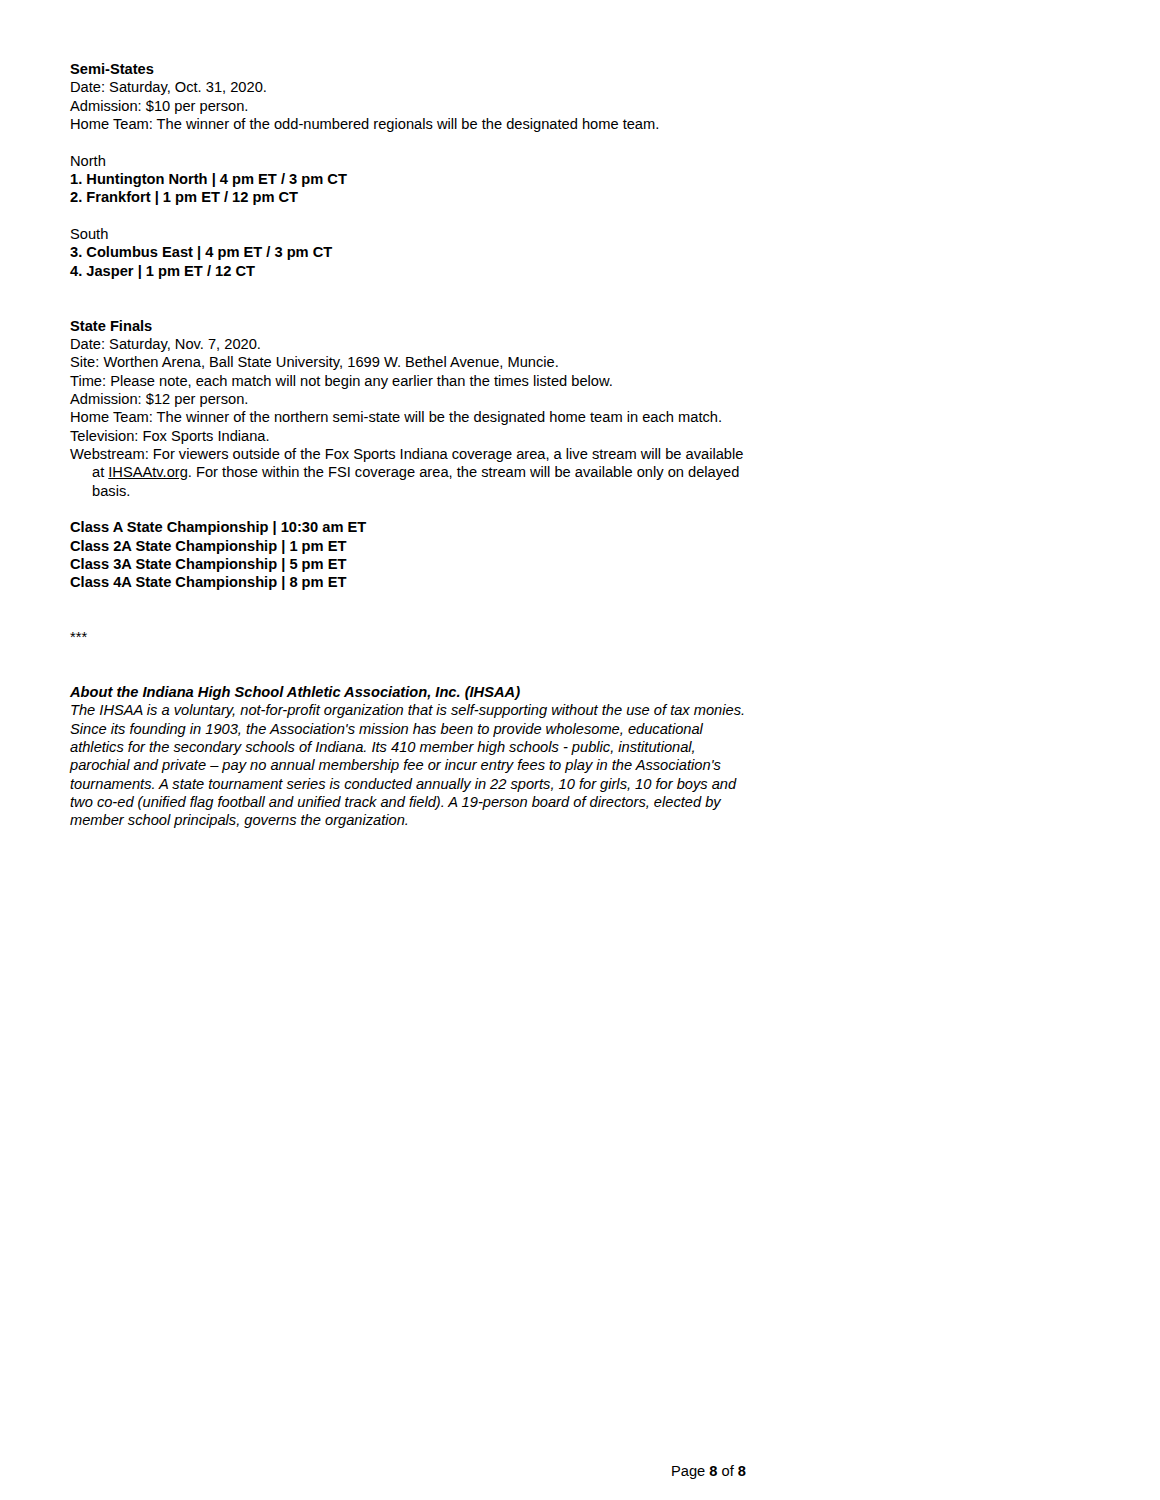Semi-States
Date: Saturday, Oct. 31, 2020.
Admission: $10 per person.
Home Team: The winner of the odd-numbered regionals will be the designated home team.
North
1. Huntington North | 4 pm ET / 3 pm CT
2. Frankfort | 1 pm ET / 12 pm CT
South
3. Columbus East | 4 pm ET / 3 pm CT
4. Jasper | 1 pm ET / 12 CT
State Finals
Date: Saturday, Nov. 7, 2020.
Site: Worthen Arena, Ball State University, 1699 W. Bethel Avenue, Muncie.
Time: Please note, each match will not begin any earlier than the times listed below.
Admission: $12 per person.
Home Team: The winner of the northern semi-state will be the designated home team in each match.
Television: Fox Sports Indiana.
Webstream: For viewers outside of the Fox Sports Indiana coverage area, a live stream will be available at IHSAAtv.org. For those within the FSI coverage area, the stream will be available only on delayed basis.
Class A State Championship | 10:30 am ET
Class 2A State Championship | 1 pm ET
Class 3A State Championship | 5 pm ET
Class 4A State Championship | 8 pm ET
***
About the Indiana High School Athletic Association, Inc. (IHSAA)
The IHSAA is a voluntary, not-for-profit organization that is self-supporting without the use of tax monies. Since its founding in 1903, the Association's mission has been to provide wholesome, educational athletics for the secondary schools of Indiana. Its 410 member high schools - public, institutional, parochial and private – pay no annual membership fee or incur entry fees to play in the Association's tournaments. A state tournament series is conducted annually in 22 sports, 10 for girls, 10 for boys and two co-ed (unified flag football and unified track and field). A 19-person board of directors, elected by member school principals, governs the organization.
Page 8 of 8